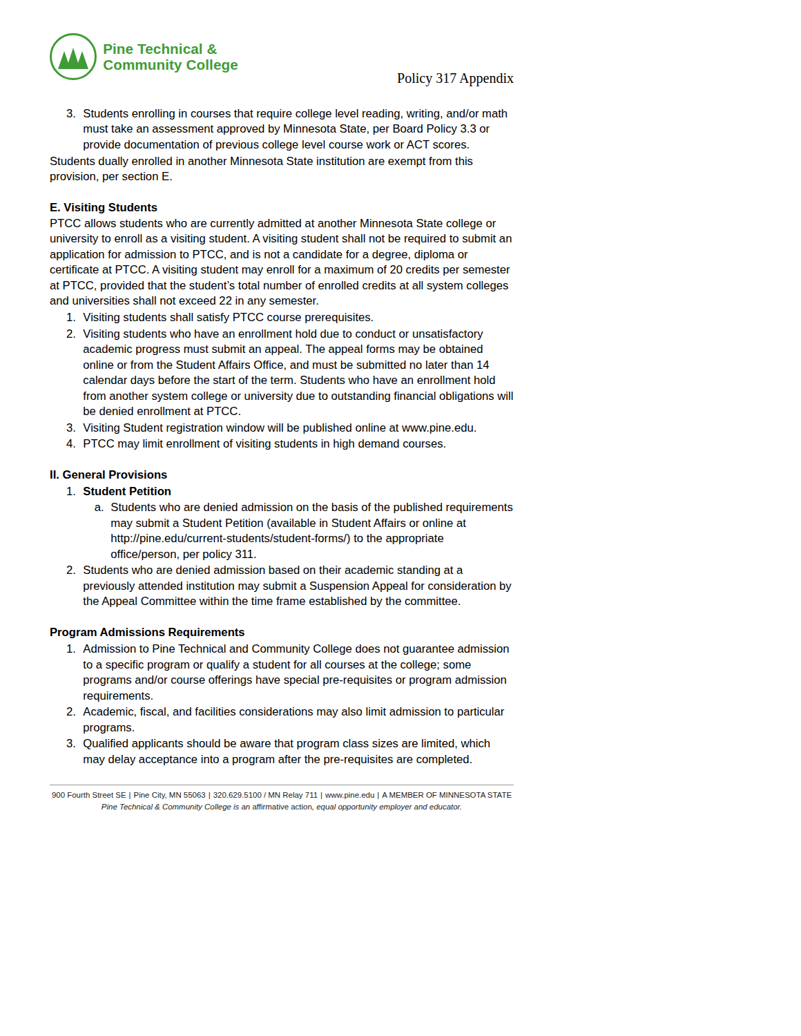Pine Technical &
Community College
Policy 317 Appendix
Students enrolling in courses that require college level reading, writing, and/or math must take an assessment approved by Minnesota State, per Board Policy 3.3 or provide documentation of previous college level course work or ACT scores.
Students dually enrolled in another Minnesota State institution are exempt from this provision, per section E.
E. Visiting Students
PTCC allows students who are currently admitted at another Minnesota State college or university to enroll as a visiting student. A visiting student shall not be required to submit an application for admission to PTCC, and is not a candidate for a degree, diploma or certificate at PTCC. A visiting student may enroll for a maximum of 20 credits per semester at PTCC, provided that the student’s total number of enrolled credits at all system colleges and universities shall not exceed 22 in any semester.
Visiting students shall satisfy PTCC course prerequisites.
Visiting students who have an enrollment hold due to conduct or unsatisfactory academic progress must submit an appeal. The appeal forms may be obtained online or from the Student Affairs Office, and must be submitted no later than 14 calendar days before the start of the term. Students who have an enrollment hold from another system college or university due to outstanding financial obligations will be denied enrollment at PTCC.
Visiting Student registration window will be published online at www.pine.edu.
PTCC may limit enrollment of visiting students in high demand courses.
II. General Provisions
Student Petition
Students who are denied admission on the basis of the published requirements may submit a Student Petition (available in Student Affairs or online at http://pine.edu/current-students/student-forms/) to the appropriate office/person, per policy 311.
Students who are denied admission based on their academic standing at a previously attended institution may submit a Suspension Appeal for consideration by the Appeal Committee within the time frame established by the committee.
Program Admissions Requirements
Admission to Pine Technical and Community College does not guarantee admission to a specific program or qualify a student for all courses at the college; some programs and/or course offerings have special pre-requisites or program admission requirements.
Academic, fiscal, and facilities considerations may also limit admission to particular programs.
Qualified applicants should be aware that program class sizes are limited, which may delay acceptance into a program after the pre-requisites are completed.
900 Fourth Street SE|Pine City, MN 55063|320.629.5100 / MN Relay 711|www.pine.edu|A MEMBER OF MINNESOTA STATE
Pine Technical & Community College is an affirmative action, equal opportunity employer and educator.